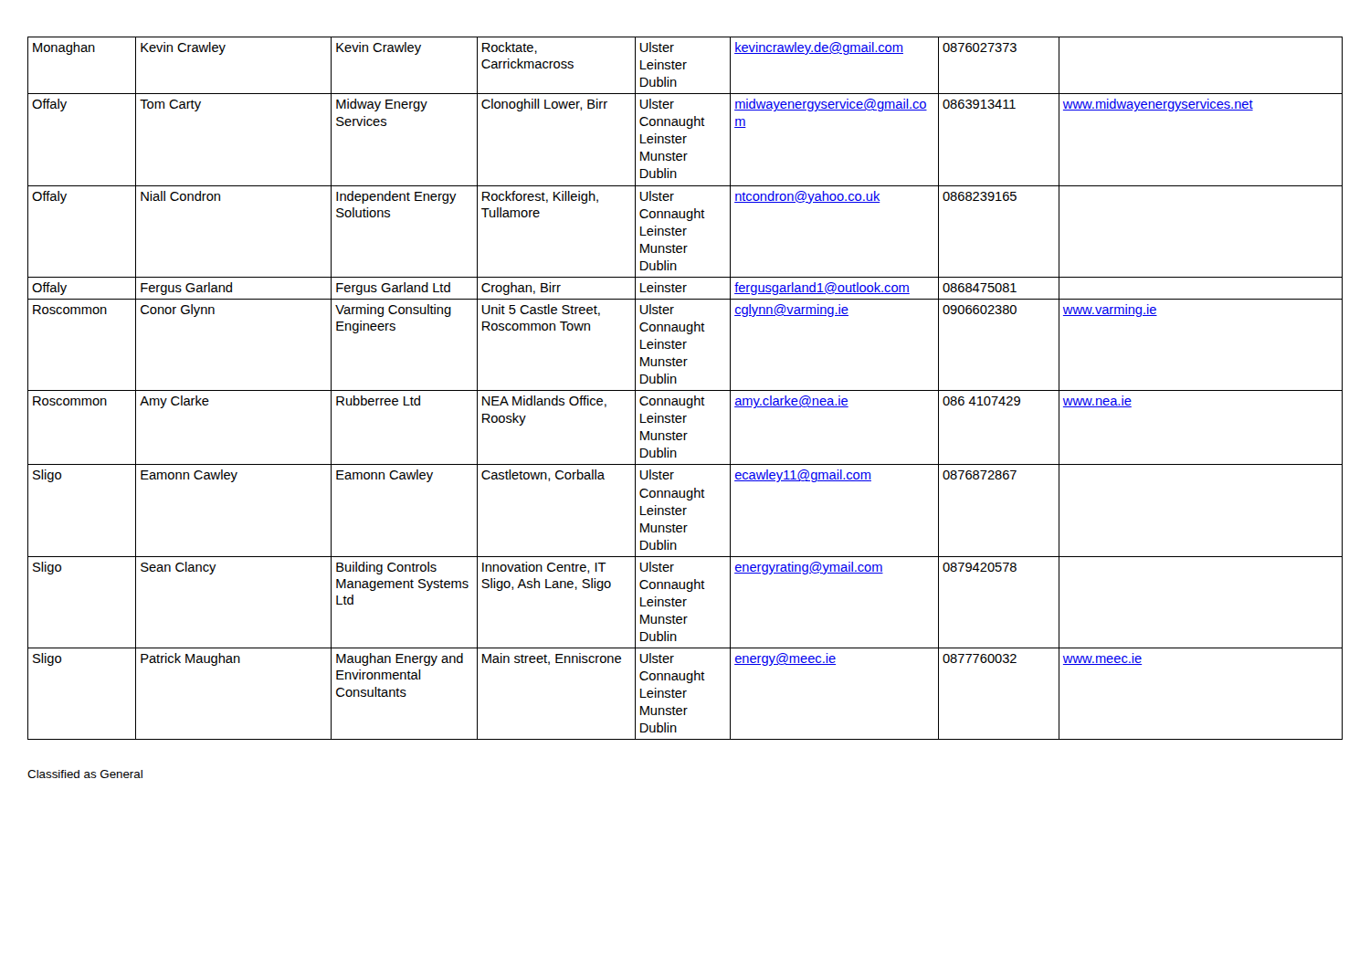| Monaghan | Kevin Crawley | Kevin Crawley | Rocktate, Carrickmacross | Ulster Leinster Dublin | kevincrawley.de@gmail.com | 0876027373 | |
| Offaly | Tom Carty | Midway Energy Services | Clonoghill Lower, Birr | Ulster Connaught Leinster Munster Dublin | midwayenergyservice@gmail.com | 0863913411 | www.midwayenergyservices.net |
| Offaly | Niall Condron | Independent Energy Solutions | Rockforest, Killeigh, Tullamore | Ulster Connaught Leinster Munster Dublin | ntcondron@yahoo.co.uk | 0868239165 | |
| Offaly | Fergus Garland | Fergus Garland Ltd | Croghan, Birr | Leinster | fergusgarland1@outlook.com | 0868475081 | |
| Roscommon | Conor Glynn | Varming Consulting Engineers | Unit 5 Castle Street, Roscommon Town | Ulster Connaught Leinster Munster Dublin | cglynn@varming.ie | 0906602380 | www.varming.ie |
| Roscommon | Amy Clarke | Rubberree Ltd | NEA Midlands Office, Roosky | Connaught Leinster Munster Dublin | amy.clarke@nea.ie | 086 4107429 | www.nea.ie |
| Sligo | Eamonn Cawley | Eamonn Cawley | Castletown, Corballa | Ulster Connaught Leinster Munster Dublin | ecawley11@gmail.com | 0876872867 | |
| Sligo | Sean Clancy | Building Controls Management Systems Ltd | Innovation Centre, IT Sligo, Ash Lane, Sligo | Ulster Connaught Leinster Munster Dublin | energyrating@ymail.com | 0879420578 | |
| Sligo | Patrick Maughan | Maughan Energy and Environmental Consultants | Main street, Enniscrone | Ulster Connaught Leinster Munster Dublin | energy@meec.ie | 0877760032 | www.meec.ie |
Classified as General